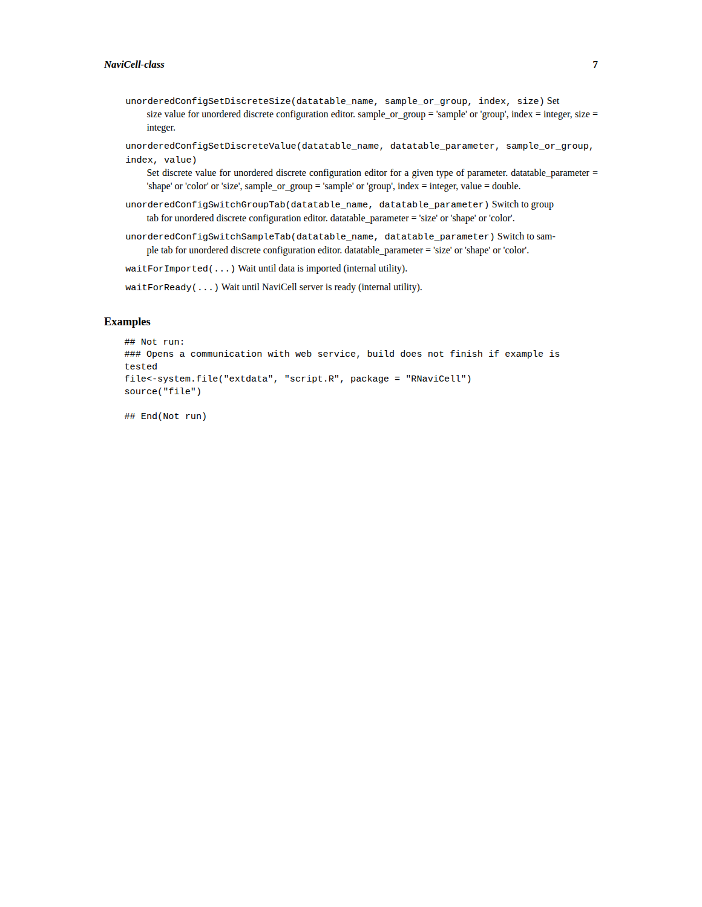NaviCell-class 7
unorderedConfigSetDiscreteSize(datatable_name, sample_or_group, index, size) Set size value for unordered discrete configuration editor. sample_or_group = 'sample' or 'group', index = integer, size = integer.
unorderedConfigSetDiscreteValue(datatable_name, datatable_parameter, sample_or_group, index, value) Set discrete value for unordered discrete configuration editor for a given type of parameter. datatable_parameter = 'shape' or 'color' or 'size', sample_or_group = 'sample' or 'group', index = integer, value = double.
unorderedConfigSwitchGroupTab(datatable_name, datatable_parameter) Switch to group tab for unordered discrete configuration editor. datatable_parameter = 'size' or 'shape' or 'color'.
unorderedConfigSwitchSampleTab(datatable_name, datatable_parameter) Switch to sam- ple tab for unordered discrete configuration editor. datatable_parameter = 'size' or 'shape' or 'color'.
waitForImported(...) Wait until data is imported (internal utility).
waitForReady(...) Wait until NaviCell server is ready (internal utility).
Examples
## Not run:
### Opens a communication with web service, build does not finish if example is tested
file<-system.file("extdata", "script.R", package = "RNaviCell")
source("file")

## End(Not run)